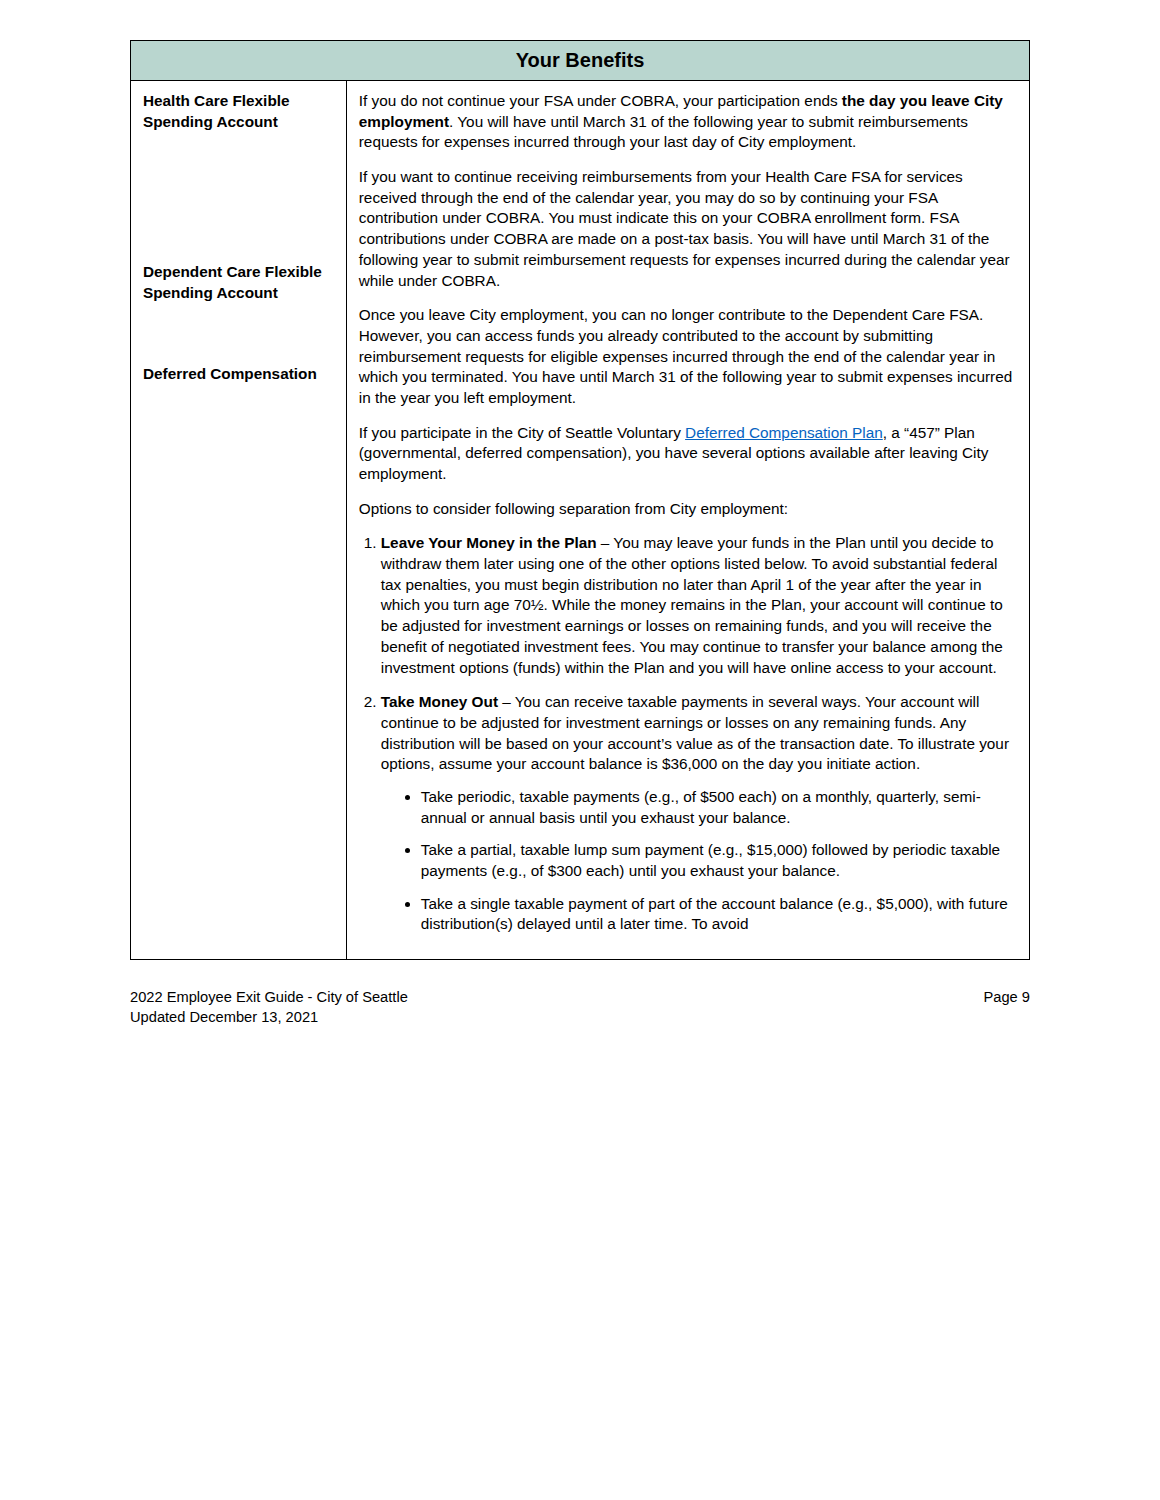Your Benefits
| Health Care Flexible Spending Account Dependent Care Flexible Spending Account Deferred Compensation | If you do not continue your FSA under COBRA, your participation ends the day you leave City employment . You will have until March 31 of the following year to submit reimbursements requests for expenses incurred through your last day of City employment. If you want to continue receiving reimbursements from your Health Care FSA for services received through the end of the calendar year, you may do so by continuing your FSA contribution under COBRA. You must indicate this on your COBRA enrollment form. FSA contributions under COBRA are made on a post-tax basis. You will have until March 31 of the following year to submit reimbursement requests for expenses incurred during the calendar year while under COBRA. Once you leave City employment, you can no longer contribute to the Dependent Care FSA. However, you can access funds you already contributed to the account by submitting reimbursement requests for eligible expenses incurred through the end of the calendar year in which you terminated. You have until March 31 of the following year to submit expenses incurred in the year you left employment. If you participate in the City of Seattle Voluntary Deferred Compensation Plan , a “457” Plan (governmental, deferred compensation), you have several options available after leaving City employment. Options to consider following separation from City employment: Leave Your Money in the Plan – You may leave your funds in the Plan until you decide to withdraw them later using one of the other options listed below. To avoid substantial federal tax penalties, you must begin distribution no later than April 1 of the year after the year in which you turn age 70½. While the money remains in the Plan, your account will continue to be adjusted for investment earnings or losses on remaining funds, and you will receive the benefit of negotiated investment fees. You may continue to transfer your balance among the investment options (funds) within the Plan and you will have online access to your account. Take Money Out – You can receive taxable payments in several ways. Your account will continue to be adjusted for investment earnings or losses on any remaining funds. Any distribution will be based on your account’s value as of the transaction date. To illustrate your options, assume your account balance is $36,000 on the day you initiate action. Take periodic, taxable payments (e.g., of $500 each) on a monthly, quarterly, semi-annual or annual basis until you exhaust your balance. Take a partial, taxable lump sum payment (e.g., $15,000) followed by periodic taxable payments (e.g., of $300 each) until you exhaust your balance. Take a single taxable payment of part of the account balance (e.g., $5,000), with future distribution(s) delayed until a later time. To avoid |
2022 Employee Exit Guide - City of Seattle
Updated December 13, 2021
Page 9